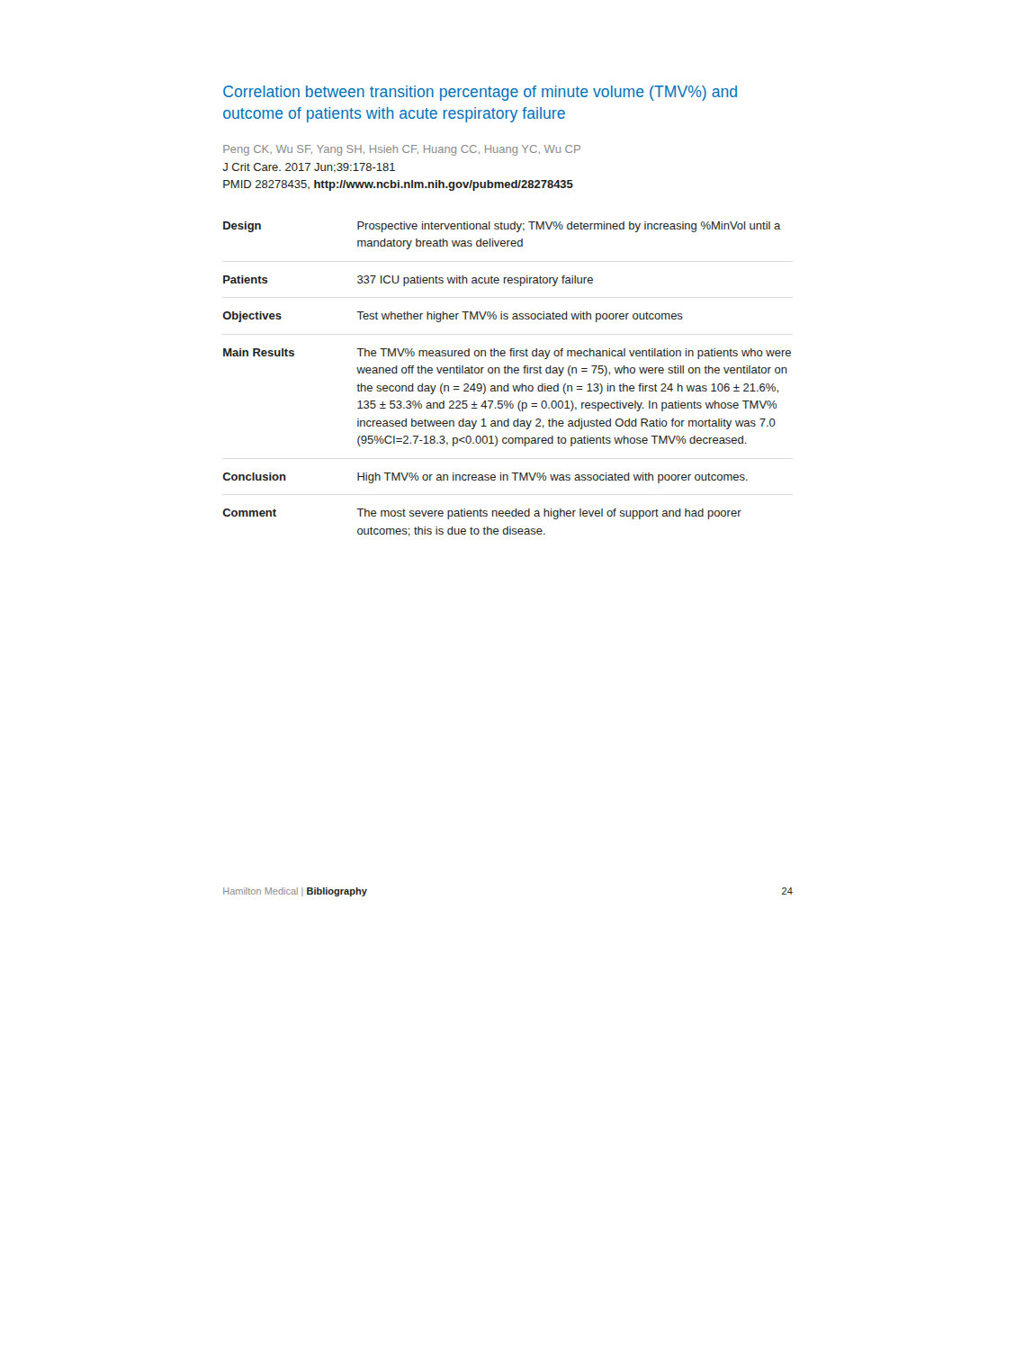Correlation between transition percentage of minute volume (TMV%) and outcome of patients with acute respiratory failure
Peng CK, Wu SF, Yang SH, Hsieh CF, Huang CC, Huang YC, Wu CP
J Crit Care. 2017 Jun;39:178-181
PMID 28278435, http://www.ncbi.nlm.nih.gov/pubmed/28278435
| Design | Prospective interventional study; TMV% determined by increasing %MinVol until a mandatory breath was delivered |
| Patients | 337 ICU patients with acute respiratory failure |
| Objectives | Test whether higher TMV% is associated with poorer outcomes |
| Main Results | The TMV% measured on the first day of mechanical ventilation in patients who were weaned off the ventilator on the first day (n = 75), who were still on the ventilator on the second day (n = 249) and who died (n = 13) in the first 24 h was 106 ± 21.6%, 135 ± 53.3% and 225 ± 47.5% (p = 0.001), respectively. In patients whose TMV% increased between day 1 and day 2, the adjusted Odd Ratio for mortality was 7.0 (95%CI=2.7-18.3, p<0.001) compared to patients whose TMV% decreased. |
| Conclusion | High TMV% or an increase in TMV% was associated with poorer outcomes. |
| Comment | The most severe patients needed a higher level of support and had poorer outcomes; this is due to the disease. |
Hamilton Medical | Bibliography
24